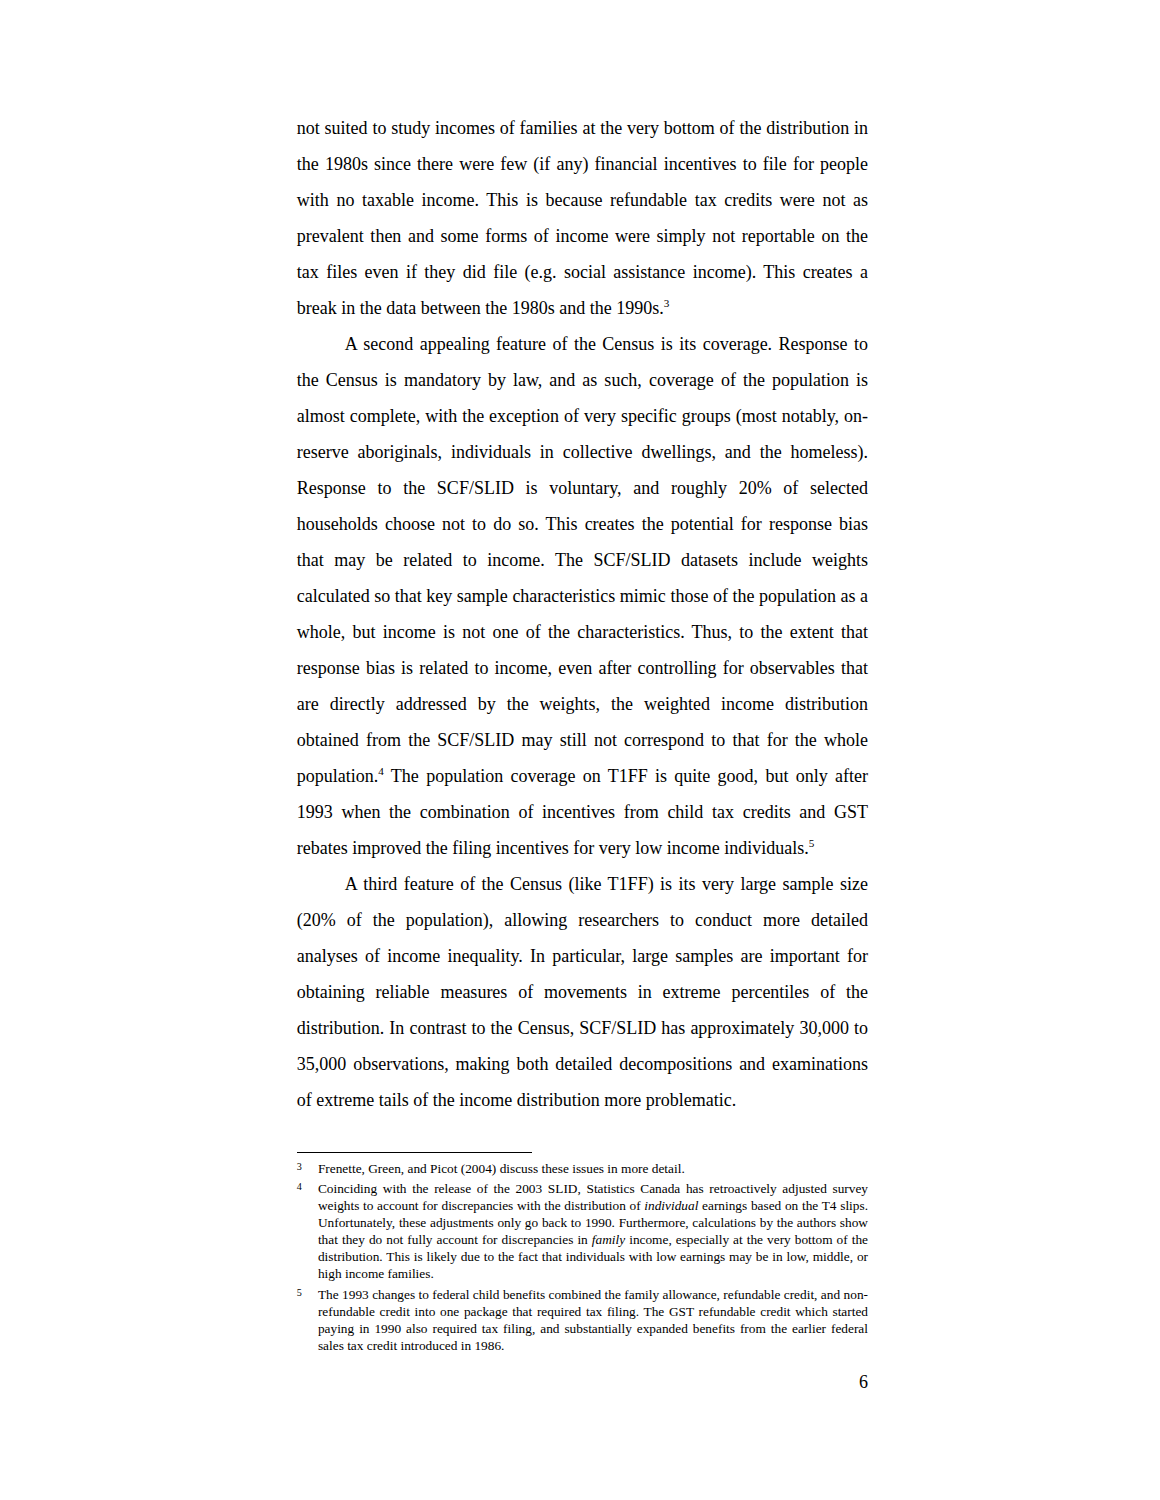not suited to study incomes of families at the very bottom of the distribution in the 1980s since there were few (if any) financial incentives to file for people with no taxable income. This is because refundable tax credits were not as prevalent then and some forms of income were simply not reportable on the tax files even if they did file (e.g. social assistance income). This creates a break in the data between the 1980s and the 1990s.3
A second appealing feature of the Census is its coverage. Response to the Census is mandatory by law, and as such, coverage of the population is almost complete, with the exception of very specific groups (most notably, on-reserve aboriginals, individuals in collective dwellings, and the homeless). Response to the SCF/SLID is voluntary, and roughly 20% of selected households choose not to do so. This creates the potential for response bias that may be related to income. The SCF/SLID datasets include weights calculated so that key sample characteristics mimic those of the population as a whole, but income is not one of the characteristics. Thus, to the extent that response bias is related to income, even after controlling for observables that are directly addressed by the weights, the weighted income distribution obtained from the SCF/SLID may still not correspond to that for the whole population.4 The population coverage on T1FF is quite good, but only after 1993 when the combination of incentives from child tax credits and GST rebates improved the filing incentives for very low income individuals.5
A third feature of the Census (like T1FF) is its very large sample size (20% of the population), allowing researchers to conduct more detailed analyses of income inequality. In particular, large samples are important for obtaining reliable measures of movements in extreme percentiles of the distribution. In contrast to the Census, SCF/SLID has approximately 30,000 to 35,000 observations, making both detailed decompositions and examinations of extreme tails of the income distribution more problematic.
3
Frenette, Green, and Picot (2004) discuss these issues in more detail.
4
Coinciding with the release of the 2003 SLID, Statistics Canada has retroactively adjusted survey weights to account for discrepancies with the distribution of individual earnings based on the T4 slips. Unfortunately, these adjustments only go back to 1990. Furthermore, calculations by the authors show that they do not fully account for discrepancies in family income, especially at the very bottom of the distribution. This is likely due to the fact that individuals with low earnings may be in low, middle, or high income families.
5
The 1993 changes to federal child benefits combined the family allowance, refundable credit, and non-refundable credit into one package that required tax filing. The GST refundable credit which started paying in 1990 also required tax filing, and substantially expanded benefits from the earlier federal sales tax credit introduced in 1986.
6